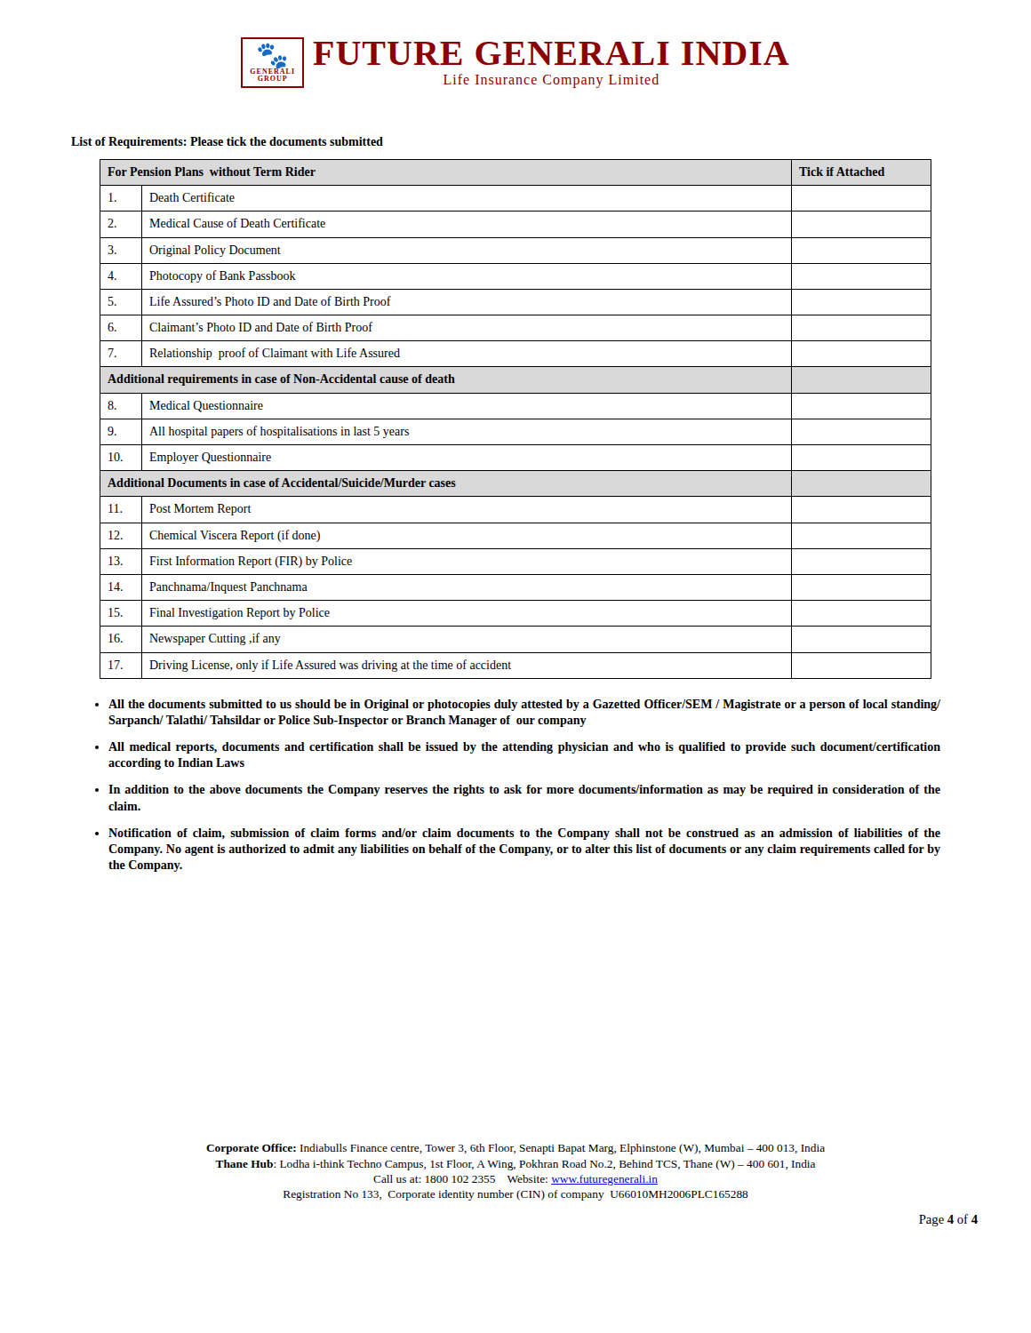🐾
GENERALI
GROUP
FUTURE GENERALI INDIA
Life Insurance Company Limited
List of Requirements: Please tick the documents submitted
| For Pension Plans without Term Rider | Tick if Attached |
| --- | --- |
| 1. | Death Certificate | |
| 2. | Medical Cause of Death Certificate | |
| 3. | Original Policy Document | |
| 4. | Photocopy of Bank Passbook | |
| 5. | Life Assured’s Photo ID and Date of Birth Proof | |
| 6. | Claimant’s Photo ID and Date of Birth Proof | |
| 7. | Relationship proof of Claimant with Life Assured | |
| Additional requirements in case of Non-Accidental cause of death | |
| 8. | Medical Questionnaire | |
| 9. | All hospital papers of hospitalisations in last 5 years | |
| 10. | Employer Questionnaire | |
| Additional Documents in case of Accidental/Suicide/Murder cases | |
| 11. | Post Mortem Report | |
| 12. | Chemical Viscera Report (if done) | |
| 13. | First Information Report (FIR) by Police | |
| 14. | Panchnama/Inquest Panchnama | |
| 15. | Final Investigation Report by Police | |
| 16. | Newspaper Cutting ,if any | |
| 17. | Driving License, only if Life Assured was driving at the time of accident | |
All the documents submitted to us should be in Original or photocopies duly attested by a Gazetted Officer/SEM / Magistrate or a person of local standing/ Sarpanch/ Talathi/ Tahsildar or Police Sub-Inspector or Branch Manager of our company
All medical reports, documents and certification shall be issued by the attending physician and who is qualified to provide such document/certification according to Indian Laws
In addition to the above documents the Company reserves the rights to ask for more documents/information as may be required in consideration of the claim.
Notification of claim, submission of claim forms and/or claim documents to the Company shall not be construed as an admission of liabilities of the Company. No agent is authorized to admit any liabilities on behalf of the Company, or to alter this list of documents or any claim requirements called for by the Company.
Corporate Office: Indiabulls Finance centre, Tower 3, 6th Floor, Senapti Bapat Marg, Elphinstone (W), Mumbai – 400 013, India
Thane Hub: Lodha i-think Techno Campus, 1st Floor, A Wing, Pokhran Road No.2, Behind TCS, Thane (W) – 400 601, India
Call us at: 1800 102 2355 Website: www.futuregenerali.in
Registration No 133, Corporate identity number (CIN) of company U66010MH2006PLC165288
Page 4 of 4